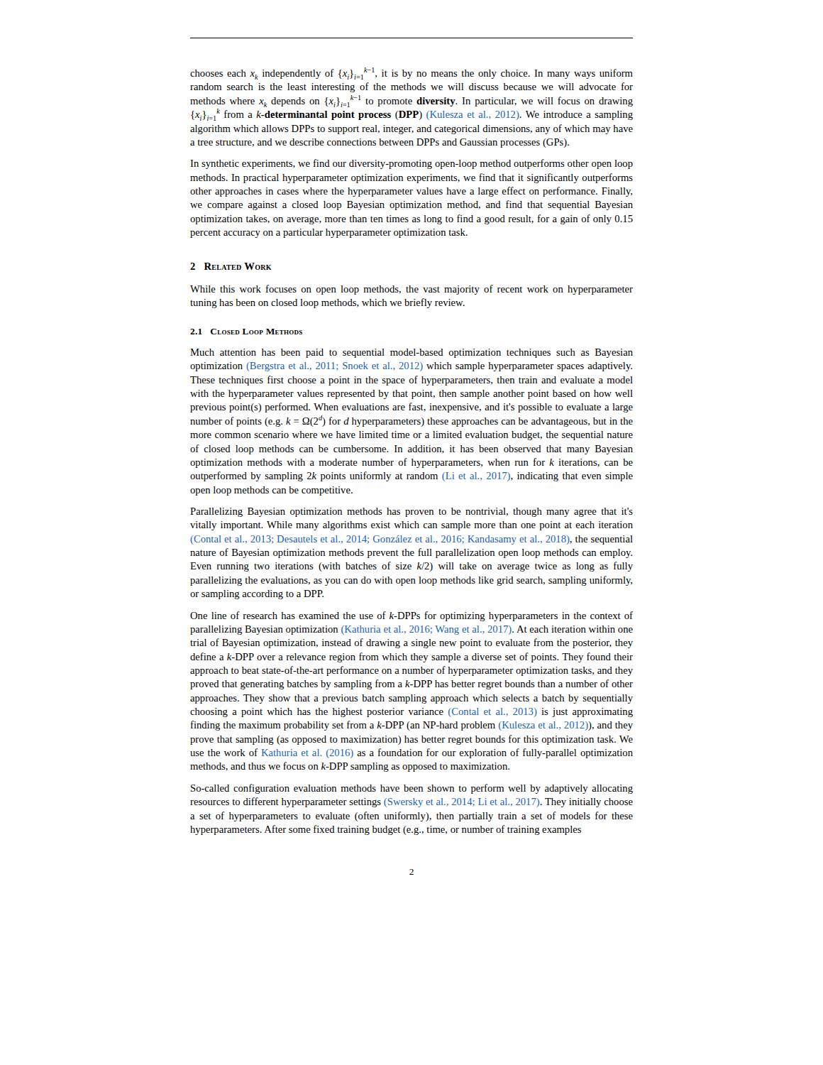chooses each xk independently of {xi}i=1k−1, it is by no means the only choice. In many ways uniform random search is the least interesting of the methods we will discuss because we will advocate for methods where xk depends on {xi}i=1k−1 to promote diversity. In particular, we will focus on drawing {xi}i=1k from a k-determinantal point process (DPP) (Kulesza et al., 2012). We introduce a sampling algorithm which allows DPPs to support real, integer, and categorical dimensions, any of which may have a tree structure, and we describe connections between DPPs and Gaussian processes (GPs).
In synthetic experiments, we find our diversity-promoting open-loop method outperforms other open loop methods. In practical hyperparameter optimization experiments, we find that it significantly outperforms other approaches in cases where the hyperparameter values have a large effect on performance. Finally, we compare against a closed loop Bayesian optimization method, and find that sequential Bayesian optimization takes, on average, more than ten times as long to find a good result, for a gain of only 0.15 percent accuracy on a particular hyperparameter optimization task.
2 Related Work
While this work focuses on open loop methods, the vast majority of recent work on hyperparameter tuning has been on closed loop methods, which we briefly review.
2.1 Closed Loop Methods
Much attention has been paid to sequential model-based optimization techniques such as Bayesian optimization (Bergstra et al., 2011; Snoek et al., 2012) which sample hyperparameter spaces adaptively. These techniques first choose a point in the space of hyperparameters, then train and evaluate a model with the hyperparameter values represented by that point, then sample another point based on how well previous point(s) performed. When evaluations are fast, inexpensive, and it's possible to evaluate a large number of points (e.g. k = Ω(2d) for d hyperparameters) these approaches can be advantageous, but in the more common scenario where we have limited time or a limited evaluation budget, the sequential nature of closed loop methods can be cumbersome. In addition, it has been observed that many Bayesian optimization methods with a moderate number of hyperparameters, when run for k iterations, can be outperformed by sampling 2k points uniformly at random (Li et al., 2017), indicating that even simple open loop methods can be competitive.
Parallelizing Bayesian optimization methods has proven to be nontrivial, though many agree that it's vitally important. While many algorithms exist which can sample more than one point at each iteration (Contal et al., 2013; Desautels et al., 2014; González et al., 2016; Kandasamy et al., 2018), the sequential nature of Bayesian optimization methods prevent the full parallelization open loop methods can employ. Even running two iterations (with batches of size k/2) will take on average twice as long as fully parallelizing the evaluations, as you can do with open loop methods like grid search, sampling uniformly, or sampling according to a DPP.
One line of research has examined the use of k-DPPs for optimizing hyperparameters in the context of parallelizing Bayesian optimization (Kathuria et al., 2016; Wang et al., 2017). At each iteration within one trial of Bayesian optimization, instead of drawing a single new point to evaluate from the posterior, they define a k-DPP over a relevance region from which they sample a diverse set of points. They found their approach to beat state-of-the-art performance on a number of hyperparameter optimization tasks, and they proved that generating batches by sampling from a k-DPP has better regret bounds than a number of other approaches. They show that a previous batch sampling approach which selects a batch by sequentially choosing a point which has the highest posterior variance (Contal et al., 2013) is just approximating finding the maximum probability set from a k-DPP (an NP-hard problem (Kulesza et al., 2012)), and they prove that sampling (as opposed to maximization) has better regret bounds for this optimization task. We use the work of Kathuria et al. (2016) as a foundation for our exploration of fully-parallel optimization methods, and thus we focus on k-DPP sampling as opposed to maximization.
So-called configuration evaluation methods have been shown to perform well by adaptively allocating resources to different hyperparameter settings (Swersky et al., 2014; Li et al., 2017). They initially choose a set of hyperparameters to evaluate (often uniformly), then partially train a set of models for these hyperparameters. After some fixed training budget (e.g., time, or number of training examples
2